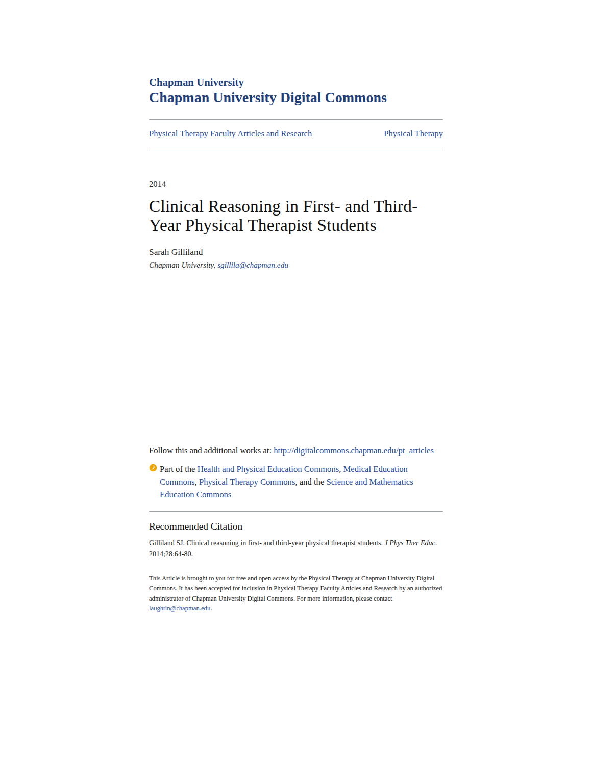Chapman University
Chapman University Digital Commons
Physical Therapy Faculty Articles and Research Physical Therapy
2014
Clinical Reasoning in First- and Third-Year Physical Therapist Students
Sarah Gilliland
Chapman University, sgillila@chapman.edu
Follow this and additional works at: http://digitalcommons.chapman.edu/pt_articles
Part of the Health and Physical Education Commons, Medical Education Commons, Physical Therapy Commons, and the Science and Mathematics Education Commons
Recommended Citation
Gilliland SJ. Clinical reasoning in first- and third-year physical therapist students. J Phys Ther Educ. 2014;28:64-80.
This Article is brought to you for free and open access by the Physical Therapy at Chapman University Digital Commons. It has been accepted for inclusion in Physical Therapy Faculty Articles and Research by an authorized administrator of Chapman University Digital Commons. For more information, please contact laughtin@chapman.edu.